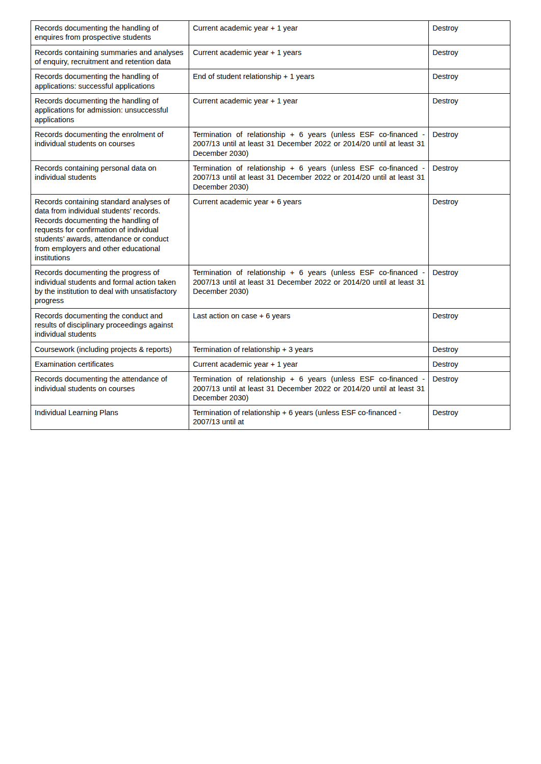| Records documenting the handling of enquires from prospective students | Current academic year + 1 year | Destroy |
| Records containing summaries and analyses of enquiry, recruitment and retention data | Current academic year + 1 years | Destroy |
| Records documenting the handling of applications: successful applications | End of student relationship + 1 years | Destroy |
| Records documenting the handling of applications for admission: unsuccessful applications | Current academic year + 1 year | Destroy |
| Records documenting the enrolment of individual students on courses | Termination of relationship + 6 years (unless ESF co-financed - 2007/13 until at least 31 December 2022 or 2014/20 until at least 31 December 2030) | Destroy |
| Records containing personal data on individual students | Termination of relationship + 6 years (unless ESF co-financed - 2007/13 until at least 31 December 2022 or 2014/20 until at least 31 December 2030) | Destroy |
| Records containing standard analyses of data from individual students’ records. Records documenting the handling of requests for confirmation of individual students’ awards, attendance or conduct from employers and other educational institutions | Current academic year + 6 years | Destroy |
| Records documenting the progress of individual students and formal action taken by the institution to deal with unsatisfactory progress | Termination of relationship + 6 years (unless ESF co-financed - 2007/13 until at least 31 December 2022 or 2014/20 until at least 31 December 2030) | Destroy |
| Records documenting the conduct and results of disciplinary proceedings against individual students | Last action on case + 6 years | Destroy |
| Coursework (including projects & reports) | Termination of relationship + 3 years | Destroy |
| Examination certificates | Current academic year + 1 year | Destroy |
| Records documenting the attendance of individual students on courses | Termination of relationship + 6 years (unless ESF co-financed - 2007/13 until at least 31 December 2022 or 2014/20 until at least 31 December 2030) | Destroy |
| Individual Learning Plans | Termination of relationship + 6 years (unless ESF co-financed - 2007/13 until at | Destroy |